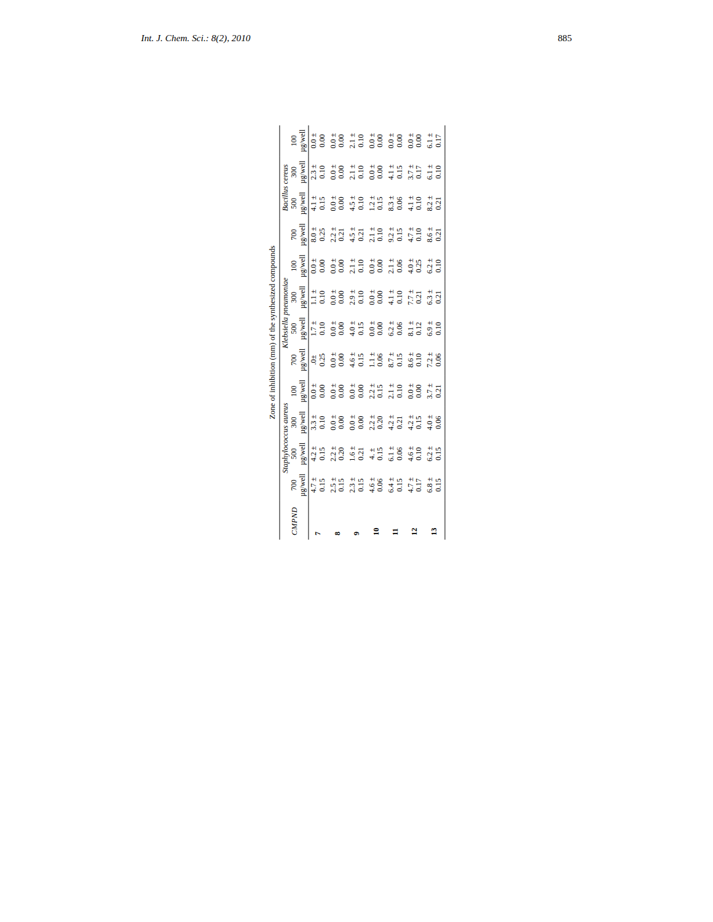Int. J. Chem. Sci.: 8(2), 2010 885
Zone of inhibition (mm) of the synthesized compounds
| CMPND | Staphylococcus aureus | Klebsiella pneumoniae | Bacillus cereus |
| --- | --- | --- | --- |
| 700 µg/well | 500 µg/well | 300 µg/well | 100 µg/well | 700 µg/well | 500 µg/well | 300 µg/well | 100 µg/well | 700 µg/well | 500 µg/well | 300 µg/well | 100 µg/well |
| 7 | 4.7 ± 0.15 | 4.2 ± 0.15 | 3.3 ± 0.10 | 0.0 ± 0.00 | .0± 0.25 | 1.7 ± 0.10 | 1.1 ± 0.10 | 0.0 ± 0.00 | 8.0 ± 0.25 | 4.1 ± 0.15 | 2.3 ± 0.10 | 0.0 ± 0.00 |
| 8 | 2.5 ± 0.15 | 2.2 ± 0.20 | 0.0 ± 0.00 | 0.0 ± 0.00 | 0.0 ± 0.00 | 0.0 ± 0.00 | 0.0 ± 0.00 | 0.0 ± 0.00 | 2.2 ± 0.21 | 0.0 ± 0.00 | 0.0 ± 0.00 | 0.0 ± 0.00 |
| 9 | 2.3 ± 0.15 | 1.6 ± 0.21 | 0.0 ± 0.00 | 0.0 ± 0.00 | 4.6 ± 0.15 | 4.0 ± 0.15 | 2.9 ± 0.10 | 2.1 ± 0.10 | 4.5 ± 0.21 | 4.5 ± 0.10 | 2.1 ± 0.10 | 2.1 ± 0.10 |
| 10 | 4.6 ± 0.06 | 4. ± 0.15 | 2.2 ± 0.20 | 2.2 ± 0.15 | 1.1 ± 0.06 | 0.0 ± 0.00 | 0.0 ± 0.00 | 0.0 ± 0.00 | 2.1 ± 0.10 | 1.2 ± 0.15 | 0.0 ± 0.00 | 0.0 ± 0.00 |
| 11 | 6.4 ± 0.15 | 6.1 ± 0.06 | 4.2 ± 0.21 | 2.1 ± 0.10 | 8.7 ± 0.15 | 6.2 ± 0.06 | 4.1 ± 0.10 | 2.1 ± 0.06 | 9.2 ± 0.15 | 8.3 ± 0.06 | 4.1 ± 0.15 | 0.0 ± 0.00 |
| 12 | 4.7 ± 0.17 | 4.6 ± 0.10 | 4.2 ± 0.15 | 0.0 ± 0.00 | 8.6 ± 0.10 | 8.1 ± 0.12 | 7.7 ± 0.21 | 4.0 ± 0.25 | 4.7 ± 0.10 | 4.1 ± 0.10 | 3.7 ± 0.17 | 0.0 ± 0.00 |
| 13 | 6.8 ± 0.15 | 6.2 ± 0.15 | 4.0 ± 0.06 | 3.7 ± 0.21 | 7.2 ± 0.06 | 6.9 ± 0.10 | 6.3 ± 0.21 | 6.2 ± 0.10 | 8.6 ± 0.21 | 8.2 ± 0.21 | 6.1 ± 0.10 | 6.1 ± 0.17 |